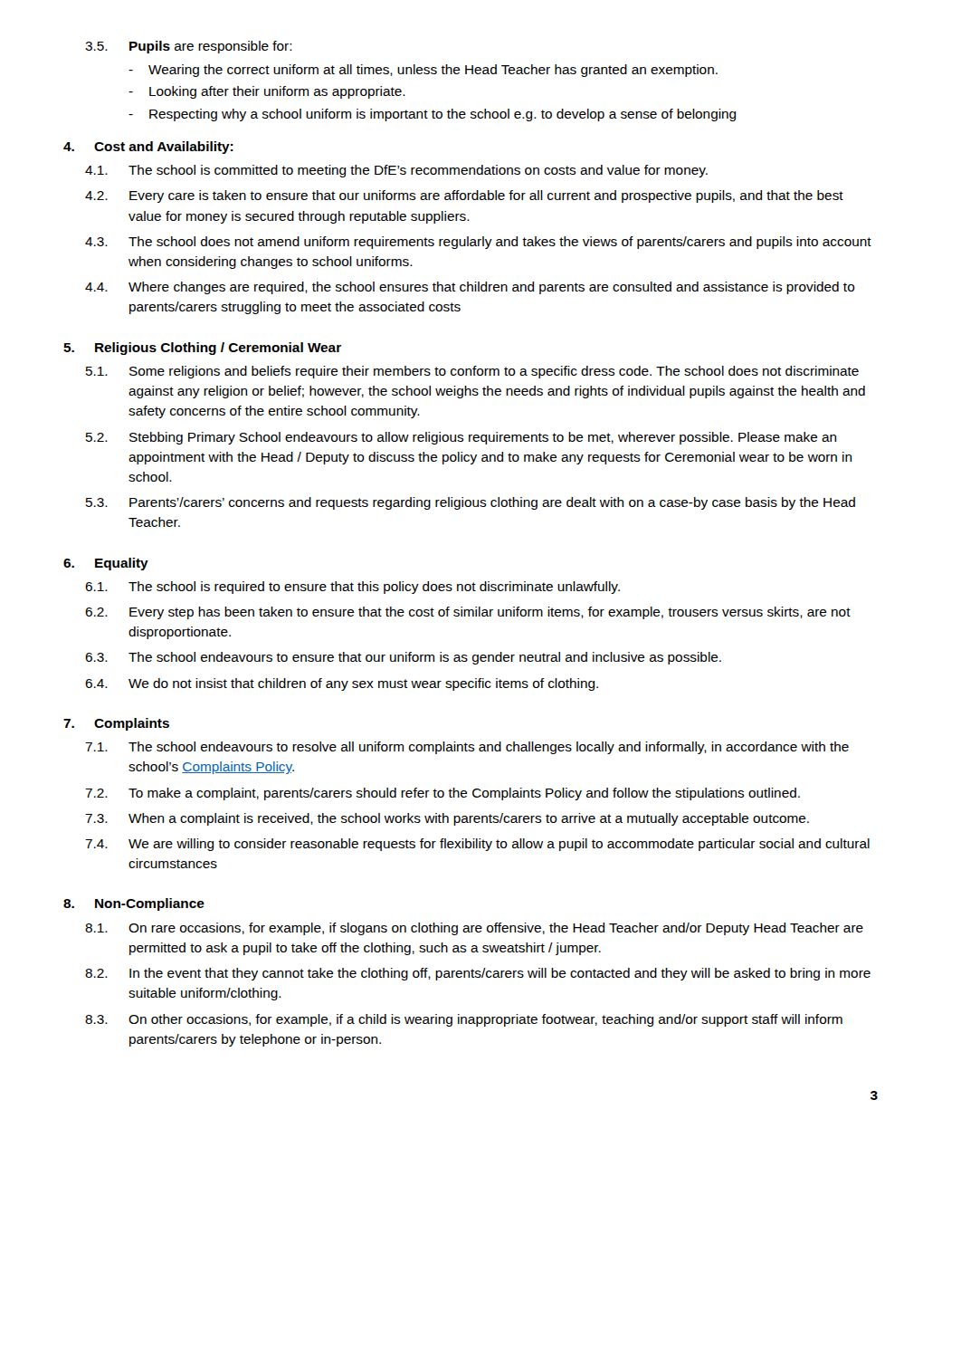3.5. Pupils are responsible for:
Wearing the correct uniform at all times, unless the Head Teacher has granted an exemption.
Looking after their uniform as appropriate.
Respecting why a school uniform is important to the school e.g. to develop a sense of belonging
4. Cost and Availability:
4.1. The school is committed to meeting the DfE’s recommendations on costs and value for money.
4.2. Every care is taken to ensure that our uniforms are affordable for all current and prospective pupils, and that the best value for money is secured through reputable suppliers.
4.3. The school does not amend uniform requirements regularly and takes the views of parents/carers and pupils into account when considering changes to school uniforms.
4.4. Where changes are required, the school ensures that children and parents are consulted and assistance is provided to parents/carers struggling to meet the associated costs
5. Religious Clothing / Ceremonial Wear
5.1. Some religions and beliefs require their members to conform to a specific dress code. The school does not discriminate against any religion or belief; however, the school weighs the needs and rights of individual pupils against the health and safety concerns of the entire school community.
5.2. Stebbing Primary School endeavours to allow religious requirements to be met, wherever possible. Please make an appointment with the Head / Deputy to discuss the policy and to make any requests for Ceremonial wear to be worn in school.
5.3. Parents’/carers’ concerns and requests regarding religious clothing are dealt with on a case-by case basis by the Head Teacher.
6. Equality
6.1. The school is required to ensure that this policy does not discriminate unlawfully.
6.2. Every step has been taken to ensure that the cost of similar uniform items, for example, trousers versus skirts, are not disproportionate.
6.3. The school endeavours to ensure that our uniform is as gender neutral and inclusive as possible.
6.4. We do not insist that children of any sex must wear specific items of clothing.
7. Complaints
7.1. The school endeavours to resolve all uniform complaints and challenges locally and informally, in accordance with the school’s Complaints Policy.
7.2. To make a complaint, parents/carers should refer to the Complaints Policy and follow the stipulations outlined.
7.3. When a complaint is received, the school works with parents/carers to arrive at a mutually acceptable outcome.
7.4. We are willing to consider reasonable requests for flexibility to allow a pupil to accommodate particular social and cultural circumstances
8. Non-Compliance
8.1. On rare occasions, for example, if slogans on clothing are offensive, the Head Teacher and/or Deputy Head Teacher are permitted to ask a pupil to take off the clothing, such as a sweatshirt / jumper.
8.2. In the event that they cannot take the clothing off, parents/carers will be contacted and they will be asked to bring in more suitable uniform/clothing.
8.3. On other occasions, for example, if a child is wearing inappropriate footwear, teaching and/or support staff will inform parents/carers by telephone or in-person.
3